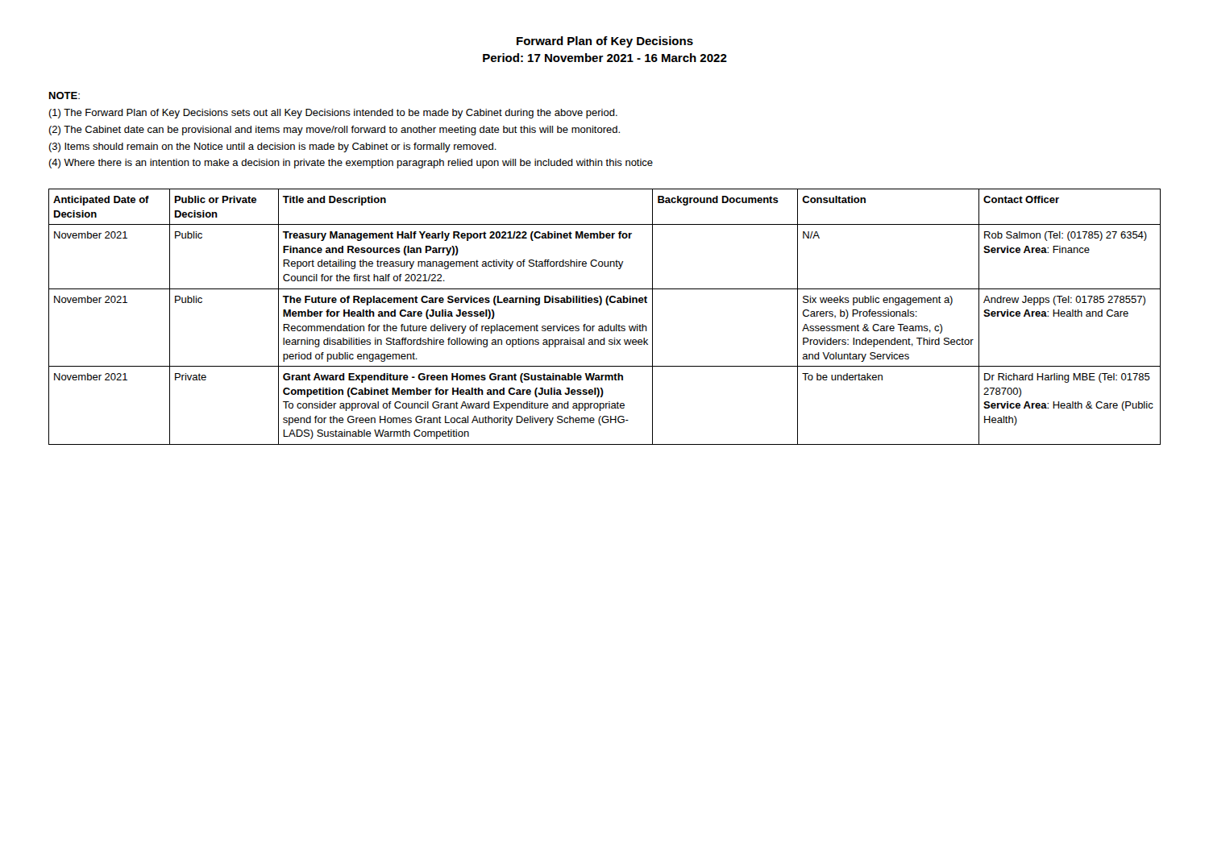Forward Plan of Key Decisions
Period: 17 November 2021 - 16 March 2022
NOTE:
(1) The Forward Plan of Key Decisions sets out all Key Decisions intended to be made by Cabinet during the above period.
(2) The Cabinet date can be provisional and items may move/roll forward to another meeting date but this will be monitored.
(3) Items should remain on the Notice until a decision is made by Cabinet or is formally removed.
(4) Where there is an intention to make a decision in private the exemption paragraph relied upon will be included within this notice
| Anticipated Date of Decision | Public or Private Decision | Title and Description | Background Documents | Consultation | Contact Officer |
| --- | --- | --- | --- | --- | --- |
| November 2021 | Public | Treasury Management Half Yearly Report 2021/22 (Cabinet Member for Finance and Resources (Ian Parry)) Report detailing the treasury management activity of Staffordshire County Council for the first half of 2021/22. | | N/A | Rob Salmon (Tel: (01785) 27 6354) Service Area : Finance |
| November 2021 | Public | The Future of Replacement Care Services (Learning Disabilities) (Cabinet Member for Health and Care (Julia Jessel)) Recommendation for the future delivery of replacement services for adults with learning disabilities in Staffordshire following an options appraisal and six week period of public engagement. | | Six weeks public engagement a) Carers, b) Professionals: Assessment & Care Teams, c) Providers: Independent, Third Sector and Voluntary Services | Andrew Jepps (Tel: 01785 278557) Service Area : Health and Care |
| November 2021 | Private | Grant Award Expenditure - Green Homes Grant (Sustainable Warmth Competition (Cabinet Member for Health and Care (Julia Jessel)) To consider approval of Council Grant Award Expenditure and appropriate spend for the Green Homes Grant Local Authority Delivery Scheme (GHG-LADS) Sustainable Warmth Competition | | To be undertaken | Dr Richard Harling MBE (Tel: 01785 278700) Service Area : Health & Care (Public Health) |